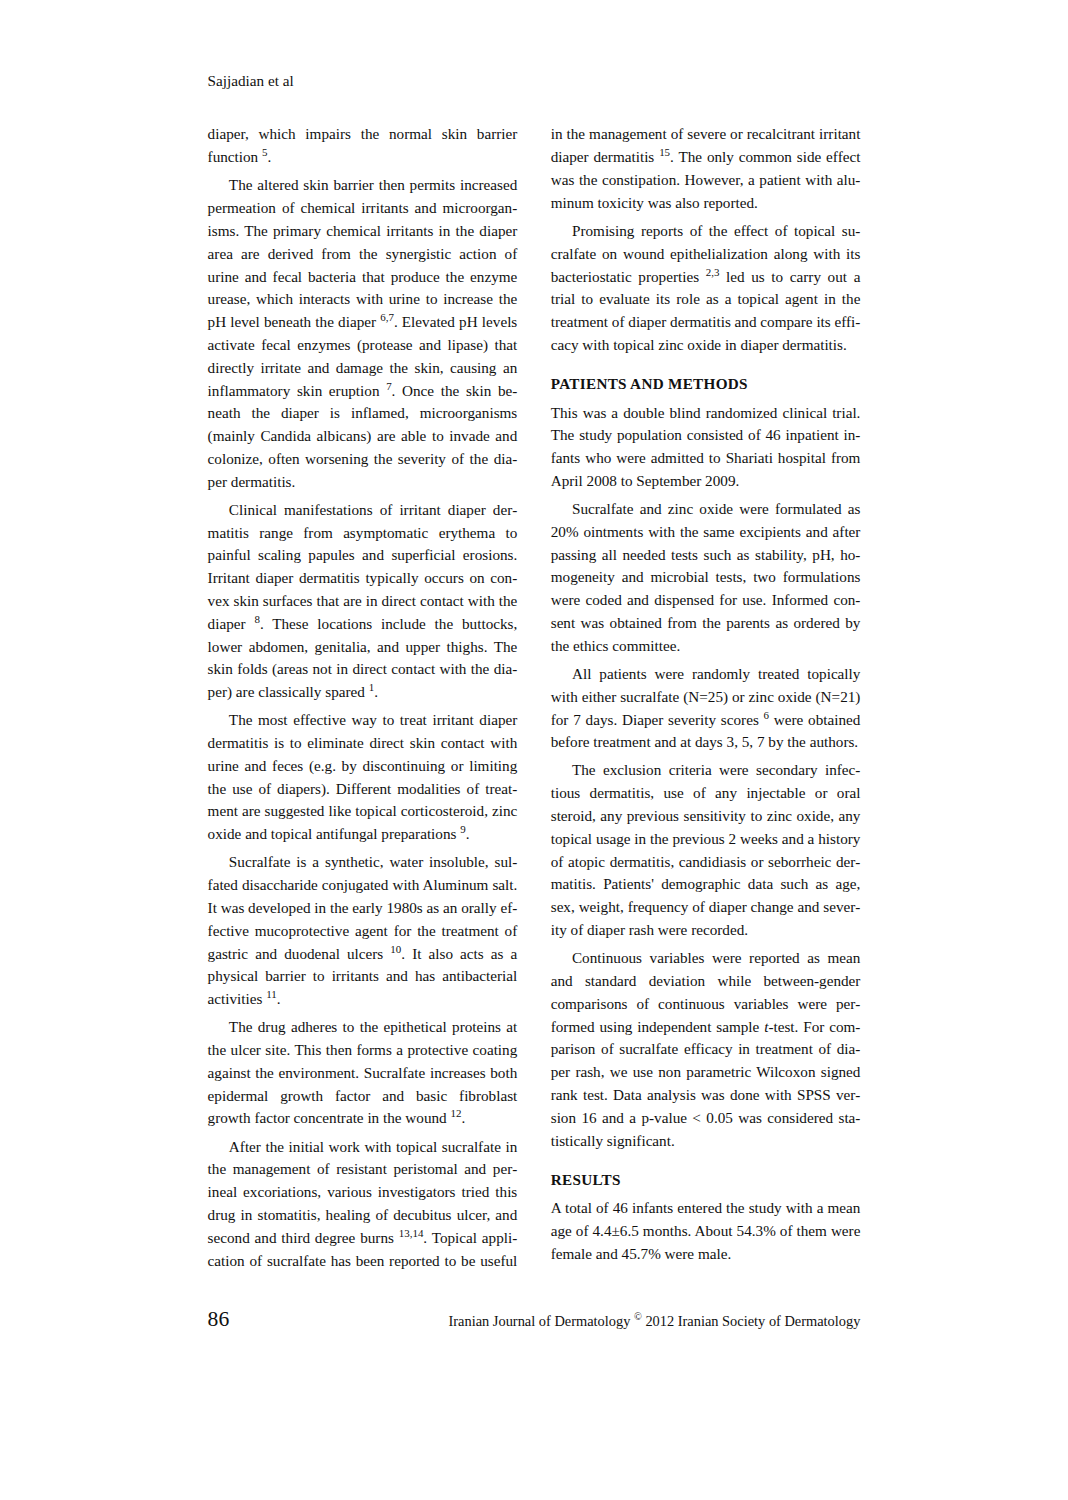Sajjadian et al
diaper, which impairs the normal skin barrier function 5.
The altered skin barrier then permits increased permeation of chemical irritants and microorganisms. The primary chemical irritants in the diaper area are derived from the synergistic action of urine and fecal bacteria that produce the enzyme urease, which interacts with urine to increase the pH level beneath the diaper 6,7. Elevated pH levels activate fecal enzymes (protease and lipase) that directly irritate and damage the skin, causing an inflammatory skin eruption 7. Once the skin beneath the diaper is inflamed, microorganisms (mainly Candida albicans) are able to invade and colonize, often worsening the severity of the diaper dermatitis.
Clinical manifestations of irritant diaper dermatitis range from asymptomatic erythema to painful scaling papules and superficial erosions. Irritant diaper dermatitis typically occurs on convex skin surfaces that are in direct contact with the diaper 8. These locations include the buttocks, lower abdomen, genitalia, and upper thighs. The skin folds (areas not in direct contact with the diaper) are classically spared 1.
The most effective way to treat irritant diaper dermatitis is to eliminate direct skin contact with urine and feces (e.g. by discontinuing or limiting the use of diapers). Different modalities of treatment are suggested like topical corticosteroid, zinc oxide and topical antifungal preparations 9.
Sucralfate is a synthetic, water insoluble, sulfated disaccharide conjugated with Aluminum salt. It was developed in the early 1980s as an orally effective mucoprotective agent for the treatment of gastric and duodenal ulcers 10. It also acts as a physical barrier to irritants and has antibacterial activities 11.
The drug adheres to the epithetical proteins at the ulcer site. This then forms a protective coating against the environment. Sucralfate increases both epidermal growth factor and basic fibroblast growth factor concentrate in the wound 12.
After the initial work with topical sucralfate in the management of resistant peristomal and perineal excoriations, various investigators tried this drug in stomatitis, healing of decubitus ulcer, and second and third degree burns 13,14. Topical application of sucralfate has been reported to be useful in the management of severe or recalcitrant irritant diaper dermatitis 15. The only common side effect was the constipation. However, a patient with aluminum toxicity was also reported.
Promising reports of the effect of topical sucralfate on wound epithelialization along with its bacteriostatic properties 2,3 led us to carry out a trial to evaluate its role as a topical agent in the treatment of diaper dermatitis and compare its efficacy with topical zinc oxide in diaper dermatitis.
Patients and Methods
This was a double blind randomized clinical trial. The study population consisted of 46 inpatient infants who were admitted to Shariati hospital from April 2008 to September 2009.
Sucralfate and zinc oxide were formulated as 20% ointments with the same excipients and after passing all needed tests such as stability, pH, homogeneity and microbial tests, two formulations were coded and dispensed for use. Informed consent was obtained from the parents as ordered by the ethics committee.
All patients were randomly treated topically with either sucralfate (N=25) or zinc oxide (N=21) for 7 days. Diaper severity scores 6 were obtained before treatment and at days 3, 5, 7 by the authors.
The exclusion criteria were secondary infectious dermatitis, use of any injectable or oral steroid, any previous sensitivity to zinc oxide, any topical usage in the previous 2 weeks and a history of atopic dermatitis, candidiasis or seborrheic dermatitis. Patients' demographic data such as age, sex, weight, frequency of diaper change and severity of diaper rash were recorded.
Continuous variables were reported as mean and standard deviation while between-gender comparisons of continuous variables were performed using independent sample t-test. For comparison of sucralfate efficacy in treatment of diaper rash, we use non parametric Wilcoxon signed rank test. Data analysis was done with SPSS version 16 and a p-value < 0.05 was considered statistically significant.
Results
A total of 46 infants entered the study with a mean age of 4.4±6.5 months. About 54.3% of them were female and 45.7% were male.
86
Iranian Journal of Dermatology © 2012 Iranian Society of Dermatology